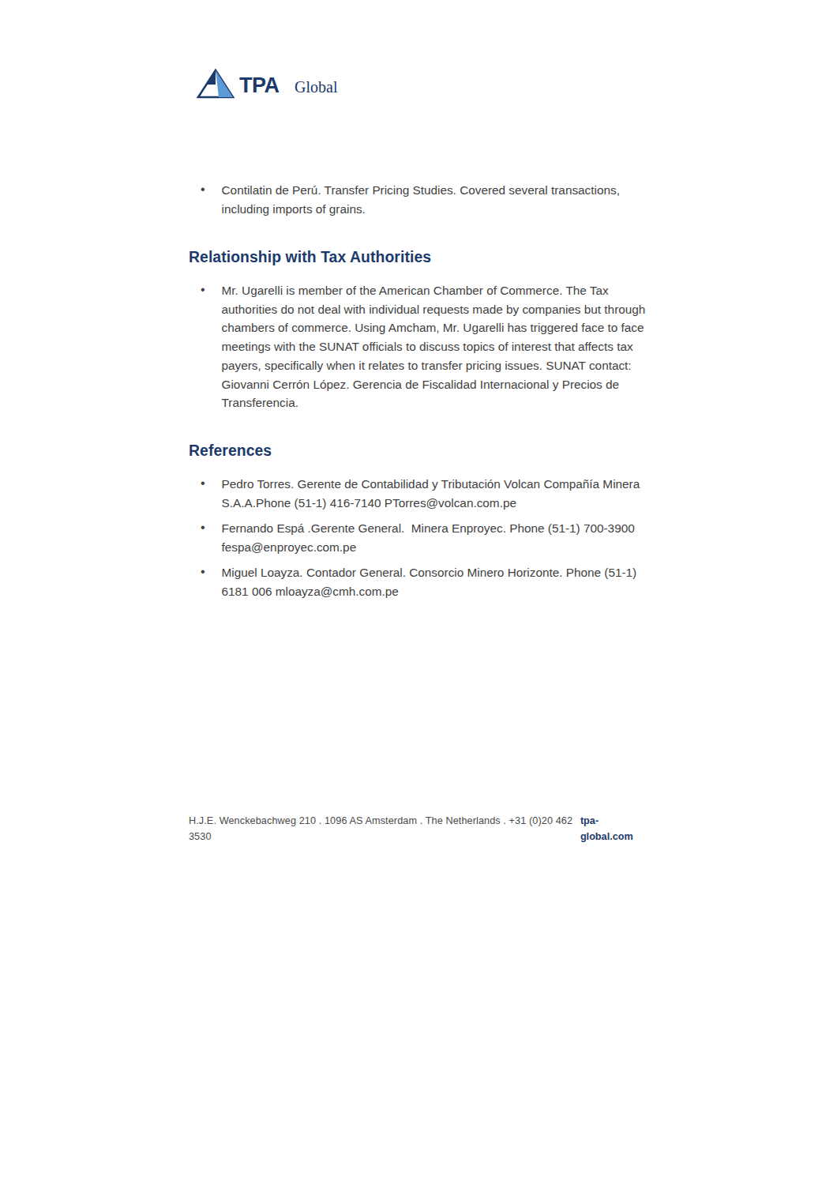TPA Global
Contilatin de Perú. Transfer Pricing Studies. Covered several transactions, including imports of grains.
Relationship with Tax Authorities
Mr. Ugarelli is member of the American Chamber of Commerce. The Tax authorities do not deal with individual requests made by companies but through chambers of commerce. Using Amcham, Mr. Ugarelli has triggered face to face meetings with the SUNAT officials to discuss topics of interest that affects tax payers, specifically when it relates to transfer pricing issues. SUNAT contact: Giovanni Cerrón López. Gerencia de Fiscalidad Internacional y Precios de Transferencia.
References
Pedro Torres. Gerente de Contabilidad y Tributación Volcan Compañía Minera S.A.A.Phone (51-1) 416-7140 PTorres@volcan.com.pe
Fernando Espá .Gerente General. Minera Enproyec. Phone (51-1) 700-3900 fespa@enproyec.com.pe
Miguel Loayza. Contador General. Consorcio Minero Horizonte. Phone (51-1) 6181 006 mloayza@cmh.com.pe
H.J.E. Wenckebachweg 210 . 1096 AS Amsterdam . The Netherlands . +31 (0)20 462 3530 tpa-global.com